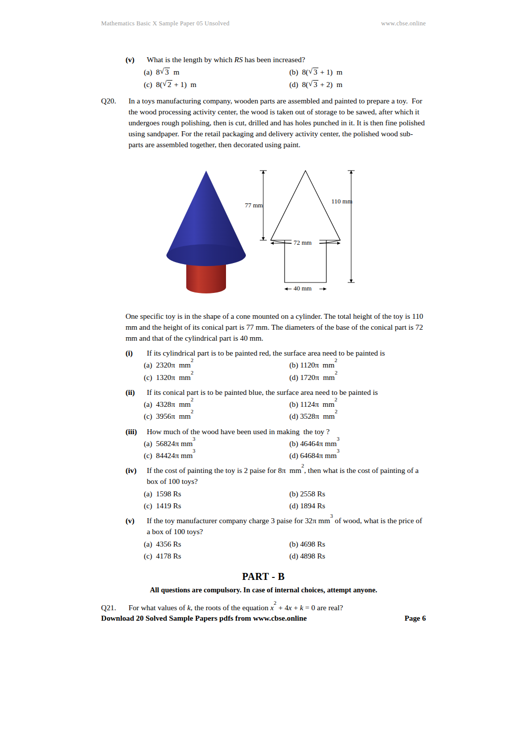Mathematics Basic X Sample Paper 05 Unsolved
www.cbse.online
(v)
What is the length by which RS has been increased?
(a) 83 m
(b) 8(3 + 1) m
(c) 8(2 + 1) m
(d) 8(3 + 2) m
Q20.
In a toys manufacturing company, wooden parts are assembled and painted to prepare a toy. For the wood processing activity center, the wood is taken out of storage to be sawed, after which it undergoes rough polishing, then is cut, drilled and has holes punched in it. It is then fine polished using sandpaper. For the retail packaging and delivery activity center, the polished wood sub-parts are assembled together, then decorated using paint.
77 mm 110 mm 72 mm 40 mm
One specific toy is in the shape of a cone mounted on a cylinder. The total height of the toy is 110 mm and the height of its conical part is 77 mm. The diameters of the base of the conical part is 72 mm and that of the cylindrical part is 40 mm.
(i)
If its cylindrical part is to be painted red, the surface area need to be painted is
(a) 2320π mm2
(b) 1120π mm2
(c) 1320π mm2
(d) 1720π mm2
(ii)
If its conical part is to be painted blue, the surface area need to be painted is
(a) 4328π mm2
(b) 1124π mm2
(c) 3956π mm2
(d) 3528π mm2
(iii)
How much of the wood have been used in making the toy ?
(a) 56824π mm3
(b) 46464π mm3
(c) 84424π mm3
(d) 64684π mm3
(iv)
If the cost of painting the toy is 2 paise for 8π mm2, then what is the cost of painting of a box of 100 toys?
(a) 1598 Rs
(b) 2558 Rs
(c) 1419 Rs
(d) 1894 Rs
(v)
If the toy manufacturer company charge 3 paise for 32π mm3 of wood, what is the price of a box of 100 toys?
(a) 4356 Rs
(b) 4698 Rs
(c) 4178 Rs
(d) 4898 Rs
PART - B
All questions are compulsory. In case of internal choices, attempt anyone.
Q21.
For what values of k, the roots of the equation x2 + 4x + k = 0 are real?
Download 20 Solved Sample Papers pdfs from www.cbse.online
Page 6